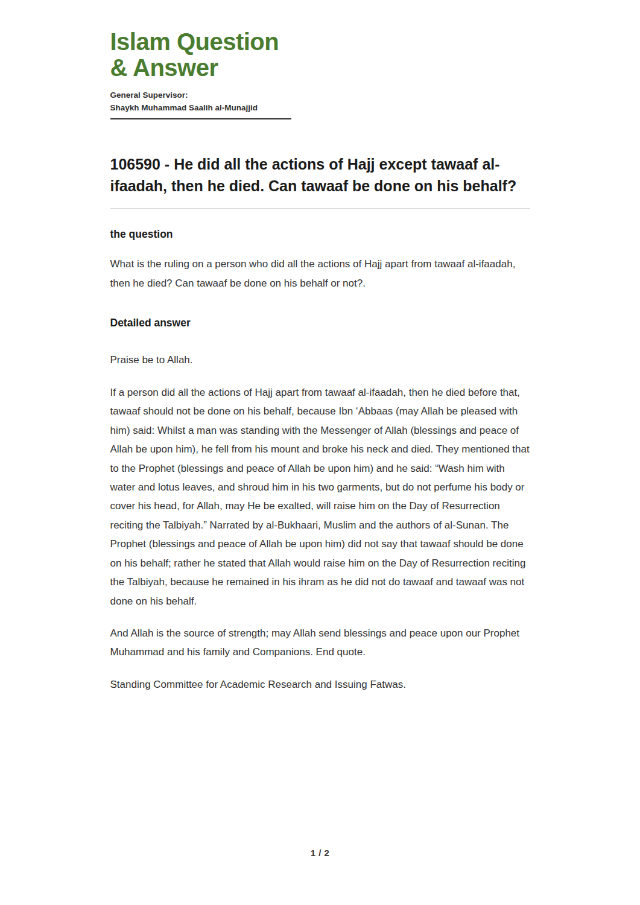Islam Question
& Answer
General Supervisor:
Shaykh Muhammad Saalih al-Munajjid
106590 - He did all the actions of Hajj except tawaaf al-ifaadah, then he died. Can tawaaf be done on his behalf?
the question
What is the ruling on a person who did all the actions of Hajj apart from tawaaf al-ifaadah, then he died? Can tawaaf be done on his behalf or not?.
Detailed answer
Praise be to Allah.
If a person did all the actions of Hajj apart from tawaaf al-ifaadah, then he died before that, tawaaf should not be done on his behalf, because Ibn ‘Abbaas (may Allah be pleased with him) said: Whilst a man was standing with the Messenger of Allah (blessings and peace of Allah be upon him), he fell from his mount and broke his neck and died. They mentioned that to the Prophet (blessings and peace of Allah be upon him) and he said: “Wash him with water and lotus leaves, and shroud him in his two garments, but do not perfume his body or cover his head, for Allah, may He be exalted, will raise him on the Day of Resurrection reciting the Talbiyah.” Narrated by al-Bukhaari, Muslim and the authors of al-Sunan. The Prophet (blessings and peace of Allah be upon him) did not say that tawaaf should be done on his behalf; rather he stated that Allah would raise him on the Day of Resurrection reciting the Talbiyah, because he remained in his ihram as he did not do tawaaf and tawaaf was not done on his behalf.
And Allah is the source of strength; may Allah send blessings and peace upon our Prophet Muhammad and his family and Companions. End quote.
Standing Committee for Academic Research and Issuing Fatwas.
1 / 2